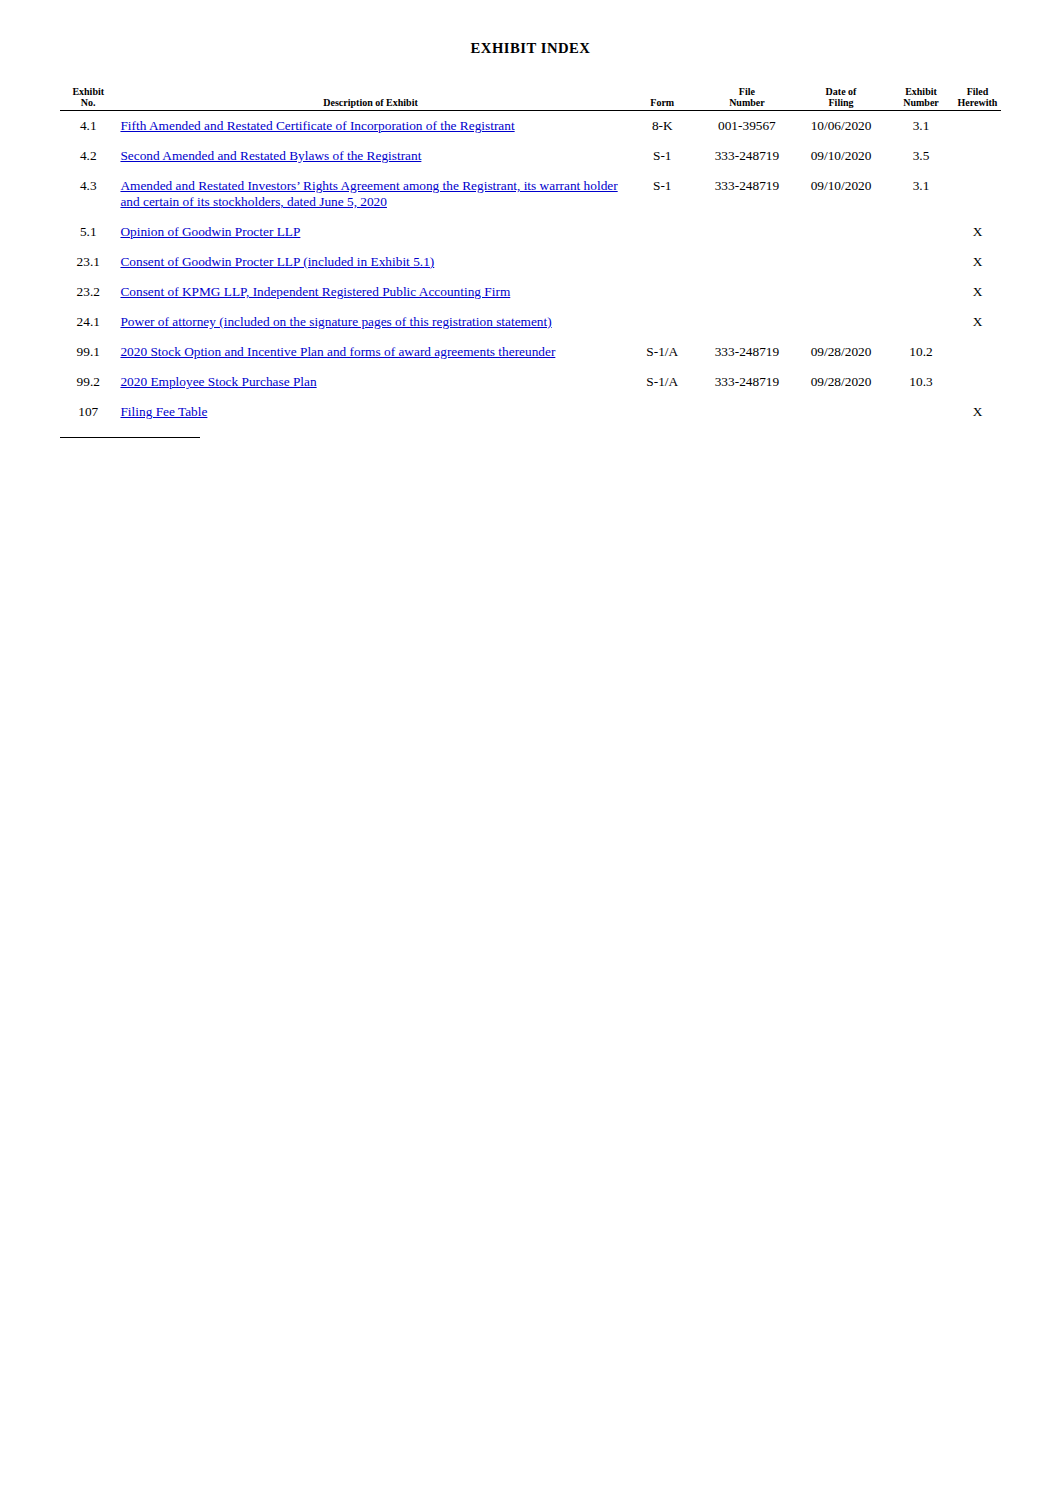EXHIBIT INDEX
| Exhibit No. | Description of Exhibit | Form | File Number | Date of Filing | Exhibit Number | Filed Herewith |
| --- | --- | --- | --- | --- | --- | --- |
| 4.1 | Fifth Amended and Restated Certificate of Incorporation of the Registrant | 8-K | 001-39567 | 10/06/2020 | 3.1 | |
| 4.2 | Second Amended and Restated Bylaws of the Registrant | S-1 | 333-248719 | 09/10/2020 | 3.5 | |
| 4.3 | Amended and Restated Investors’ Rights Agreement among the Registrant, its warrant holder and certain of its stockholders, dated June 5, 2020 | S-1 | 333-248719 | 09/10/2020 | 3.1 | |
| 5.1 | Opinion of Goodwin Procter LLP | | | | | X |
| 23.1 | Consent of Goodwin Procter LLP (included in Exhibit 5.1) | | | | | X |
| 23.2 | Consent of KPMG LLP, Independent Registered Public Accounting Firm | | | | | X |
| 24.1 | Power of attorney (included on the signature pages of this registration statement) | | | | | X |
| 99.1 | 2020 Stock Option and Incentive Plan and forms of award agreements thereunder | S-1/A | 333-248719 | 09/28/2020 | 10.2 | |
| 99.2 | 2020 Employee Stock Purchase Plan | S-1/A | 333-248719 | 09/28/2020 | 10.3 | |
| 107 | Filing Fee Table | | | | | X |